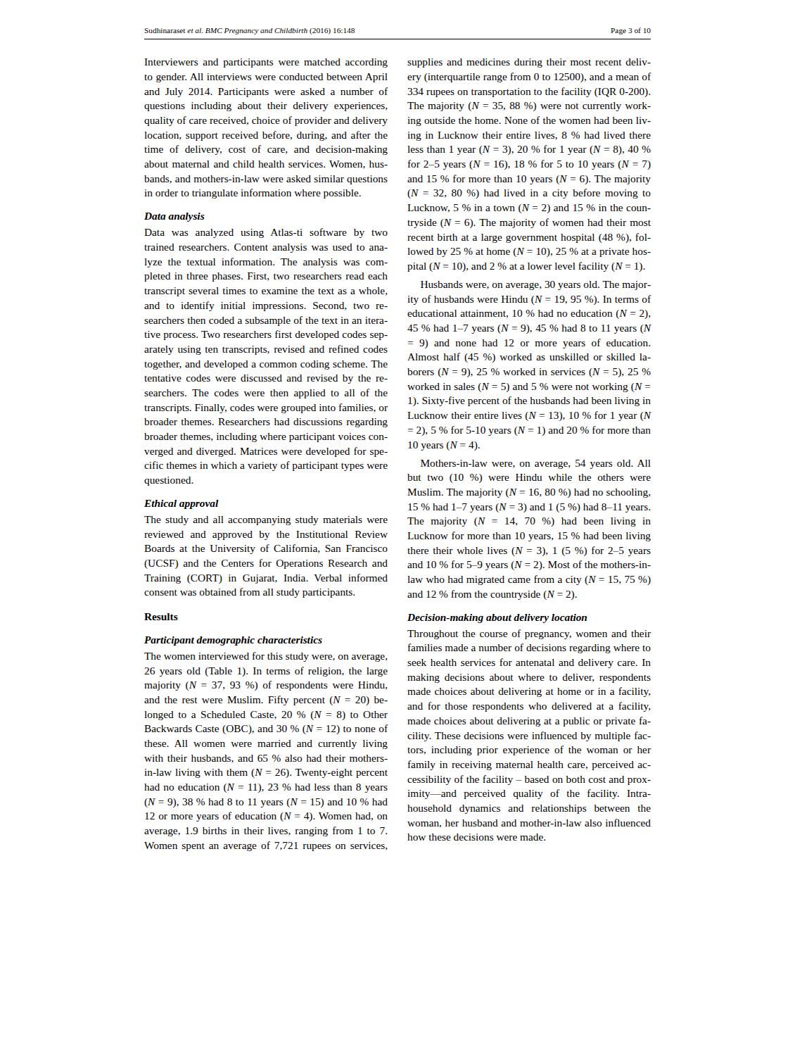Sudhinaraset et al. BMC Pregnancy and Childbirth (2016) 16:148
Page 3 of 10
Interviewers and participants were matched according to gender. All interviews were conducted between April and July 2014. Participants were asked a number of questions including about their delivery experiences, quality of care received, choice of provider and delivery location, support received before, during, and after the time of delivery, cost of care, and decision-making about maternal and child health services. Women, husbands, and mothers-in-law were asked similar questions in order to triangulate information where possible.
Data analysis
Data was analyzed using Atlas-ti software by two trained researchers. Content analysis was used to analyze the textual information. The analysis was completed in three phases. First, two researchers read each transcript several times to examine the text as a whole, and to identify initial impressions. Second, two researchers then coded a subsample of the text in an iterative process. Two researchers first developed codes separately using ten transcripts, revised and refined codes together, and developed a common coding scheme. The tentative codes were discussed and revised by the researchers. The codes were then applied to all of the transcripts. Finally, codes were grouped into families, or broader themes. Researchers had discussions regarding broader themes, including where participant voices converged and diverged. Matrices were developed for specific themes in which a variety of participant types were questioned.
Ethical approval
The study and all accompanying study materials were reviewed and approved by the Institutional Review Boards at the University of California, San Francisco (UCSF) and the Centers for Operations Research and Training (CORT) in Gujarat, India. Verbal informed consent was obtained from all study participants.
Results
Participant demographic characteristics
The women interviewed for this study were, on average, 26 years old (Table 1). In terms of religion, the large majority (N = 37, 93 %) of respondents were Hindu, and the rest were Muslim. Fifty percent (N = 20) belonged to a Scheduled Caste, 20 % (N = 8) to Other Backwards Caste (OBC), and 30 % (N = 12) to none of these. All women were married and currently living with their husbands, and 65 % also had their mothers-in-law living with them (N = 26). Twenty-eight percent had no education (N = 11), 23 % had less than 8 years (N = 9), 38 % had 8 to 11 years (N = 15) and 10 % had 12 or more years of education (N = 4). Women had, on average, 1.9 births in their lives, ranging from 1 to 7. Women spent an average of 7,721 rupees on services, supplies and medicines during their most recent delivery (interquartile range from 0 to 12500), and a mean of 334 rupees on transportation to the facility (IQR 0-200). The majority (N = 35, 88 %) were not currently working outside the home. None of the women had been living in Lucknow their entire lives, 8 % had lived there less than 1 year (N = 3), 20 % for 1 year (N = 8), 40 % for 2–5 years (N = 16), 18 % for 5 to 10 years (N = 7) and 15 % for more than 10 years (N = 6). The majority (N = 32, 80 %) had lived in a city before moving to Lucknow, 5 % in a town (N = 2) and 15 % in the countryside (N = 6). The majority of women had their most recent birth at a large government hospital (48 %), followed by 25 % at home (N = 10), 25 % at a private hospital (N = 10), and 2 % at a lower level facility (N = 1).
Husbands were, on average, 30 years old. The majority of husbands were Hindu (N = 19, 95 %). In terms of educational attainment, 10 % had no education (N = 2), 45 % had 1–7 years (N = 9), 45 % had 8 to 11 years (N = 9) and none had 12 or more years of education. Almost half (45 %) worked as unskilled or skilled laborers (N = 9), 25 % worked in services (N = 5), 25 % worked in sales (N = 5) and 5 % were not working (N = 1). Sixty-five percent of the husbands had been living in Lucknow their entire lives (N = 13), 10 % for 1 year (N = 2), 5 % for 5-10 years (N = 1) and 20 % for more than 10 years (N = 4).
Mothers-in-law were, on average, 54 years old. All but two (10 %) were Hindu while the others were Muslim. The majority (N = 16, 80 %) had no schooling, 15 % had 1–7 years (N = 3) and 1 (5 %) had 8–11 years. The majority (N = 14, 70 %) had been living in Lucknow for more than 10 years, 15 % had been living there their whole lives (N = 3), 1 (5 %) for 2–5 years and 10 % for 5–9 years (N = 2). Most of the mothers-in-law who had migrated came from a city (N = 15, 75 %) and 12 % from the countryside (N = 2).
Decision-making about delivery location
Throughout the course of pregnancy, women and their families made a number of decisions regarding where to seek health services for antenatal and delivery care. In making decisions about where to deliver, respondents made choices about delivering at home or in a facility, and for those respondents who delivered at a facility, made choices about delivering at a public or private facility. These decisions were influenced by multiple factors, including prior experience of the woman or her family in receiving maternal health care, perceived accessibility of the facility – based on both cost and proximity—and perceived quality of the facility. Intra-household dynamics and relationships between the woman, her husband and mother-in-law also influenced how these decisions were made.